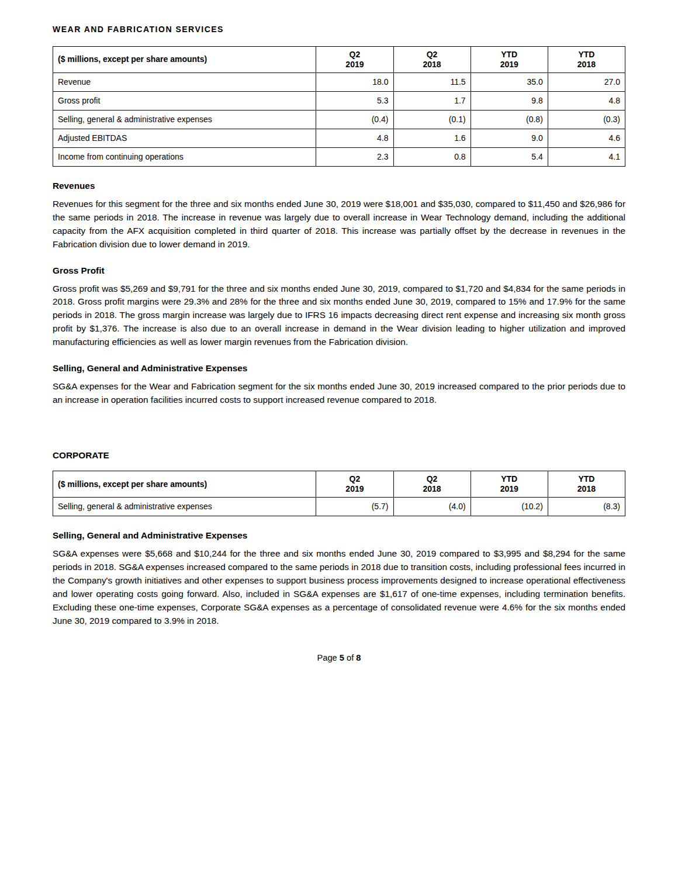Wear and Fabrication Services
| ($ millions, except per share amounts) | Q2 2019 | Q2 2018 | YTD 2019 | YTD 2018 |
| --- | --- | --- | --- | --- |
| Revenue | 18.0 | 11.5 | 35.0 | 27.0 |
| Gross profit | 5.3 | 1.7 | 9.8 | 4.8 |
| Selling, general & administrative expenses | (0.4) | (0.1) | (0.8) | (0.3) |
| Adjusted EBITDAS | 4.8 | 1.6 | 9.0 | 4.6 |
| Income from continuing operations | 2.3 | 0.8 | 5.4 | 4.1 |
Revenues
Revenues for this segment for the three and six months ended June 30, 2019 were $18,001 and $35,030, compared to $11,450 and $26,986 for the same periods in 2018. The increase in revenue was largely due to overall increase in Wear Technology demand, including the additional capacity from the AFX acquisition completed in third quarter of 2018. This increase was partially offset by the decrease in revenues in the Fabrication division due to lower demand in 2019.
Gross Profit
Gross profit was $5,269 and $9,791 for the three and six months ended June 30, 2019, compared to $1,720 and $4,834 for the same periods in 2018. Gross profit margins were 29.3% and 28% for the three and six months ended June 30, 2019, compared to 15% and 17.9% for the same periods in 2018. The gross margin increase was largely due to IFRS 16 impacts decreasing direct rent expense and increasing six month gross profit by $1,376. The increase is also due to an overall increase in demand in the Wear division leading to higher utilization and improved manufacturing efficiencies as well as lower margin revenues from the Fabrication division.
Selling, General and Administrative Expenses
SG&A expenses for the Wear and Fabrication segment for the six months ended June 30, 2019 increased compared to the prior periods due to an increase in operation facilities incurred costs to support increased revenue compared to 2018.
CORPORATE
| ($ millions, except per share amounts) | Q2 2019 | Q2 2018 | YTD 2019 | YTD 2018 |
| --- | --- | --- | --- | --- |
| Selling, general & administrative expenses | (5.7) | (4.0) | (10.2) | (8.3) |
Selling, General and Administrative Expenses
SG&A expenses were $5,668 and $10,244 for the three and six months ended June 30, 2019 compared to $3,995 and $8,294 for the same periods in 2018. SG&A expenses increased compared to the same periods in 2018 due to transition costs, including professional fees incurred in the Company's growth initiatives and other expenses to support business process improvements designed to increase operational effectiveness and lower operating costs going forward. Also, included in SG&A expenses are $1,617 of one-time expenses, including termination benefits. Excluding these one-time expenses, Corporate SG&A expenses as a percentage of consolidated revenue were 4.6% for the six months ended June 30, 2019 compared to 3.9% in 2018.
Page 5 of 8